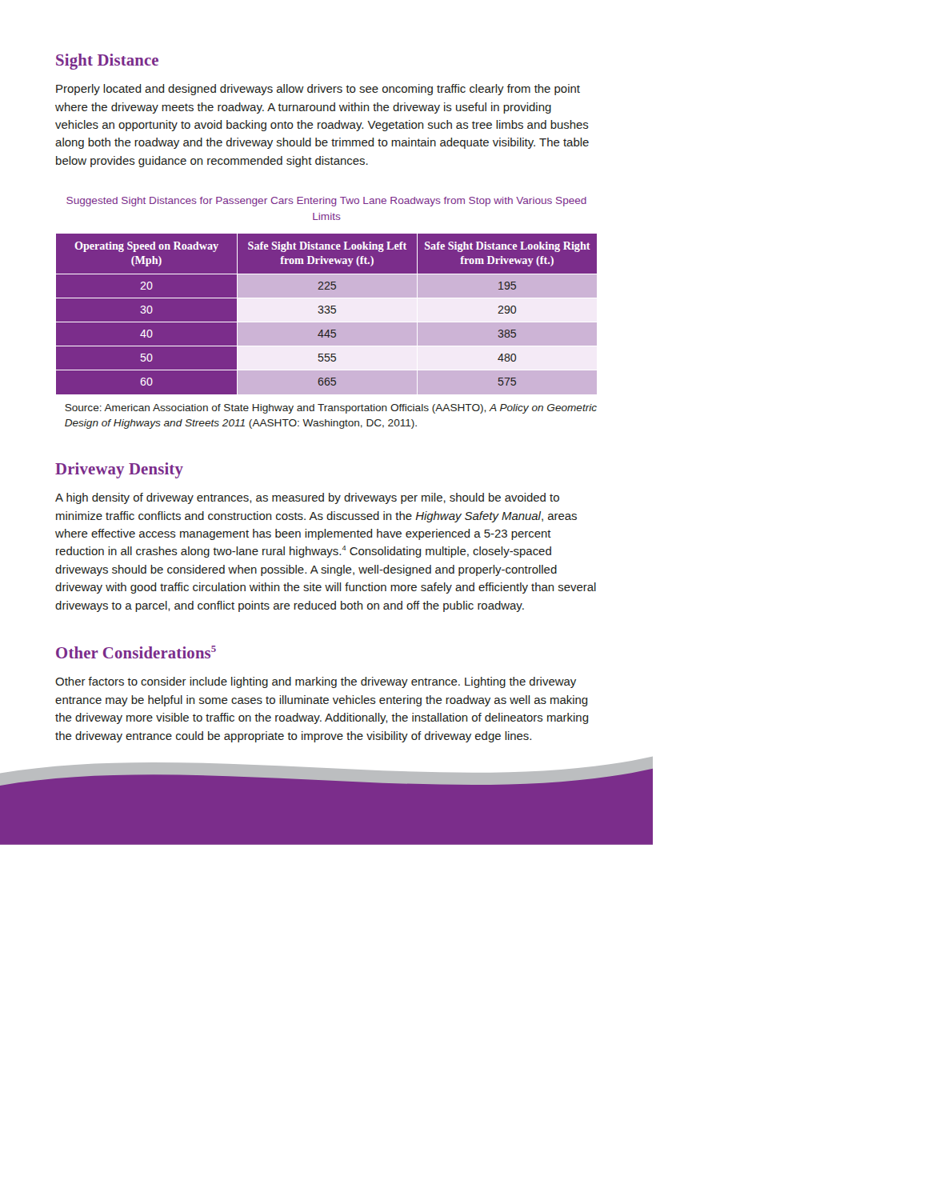Sight Distance
Properly located and designed driveways allow drivers to see oncoming traffic clearly from the point where the driveway meets the roadway. A turnaround within the driveway is useful in providing vehicles an opportunity to avoid backing onto the roadway. Vegetation such as tree limbs and bushes along both the roadway and the driveway should be trimmed to maintain adequate visibility. The table below provides guidance on recommended sight distances.
Suggested Sight Distances for Passenger Cars Entering Two Lane Roadways from Stop with Various Speed Limits
| Operating Speed on Roadway (Mph) | Safe Sight Distance Looking Left from Driveway (ft.) | Safe Sight Distance Looking Right from Driveway (ft.) |
| --- | --- | --- |
| 20 | 225 | 195 |
| 30 | 335 | 290 |
| 40 | 445 | 385 |
| 50 | 555 | 480 |
| 60 | 665 | 575 |
Source: American Association of State Highway and Transportation Officials (AASHTO), A Policy on Geometric Design of Highways and Streets 2011 (AASHTO: Washington, DC, 2011).
Driveway Density
A high density of driveway entrances, as measured by driveways per mile, should be avoided to minimize traffic conflicts and construction costs. As discussed in the Highway Safety Manual, areas where effective access management has been implemented have experienced a 5-23 percent reduction in all crashes along two-lane rural highways.4 Consolidating multiple, closely-spaced driveways should be considered when possible. A single, well-designed and properly-controlled driveway with good traffic circulation within the site will function more safely and efficiently than several driveways to a parcel, and conflict points are reduced both on and off the public roadway.
Other Considerations5
Other factors to consider include lighting and marking the driveway entrance. Lighting the driveway entrance may be helpful in some cases to illuminate vehicles entering the roadway as well as making the driveway more visible to traffic on the roadway. Additionally, the installation of delineators marking the driveway entrance could be appropriate to improve the visibility of driveway edge lines.